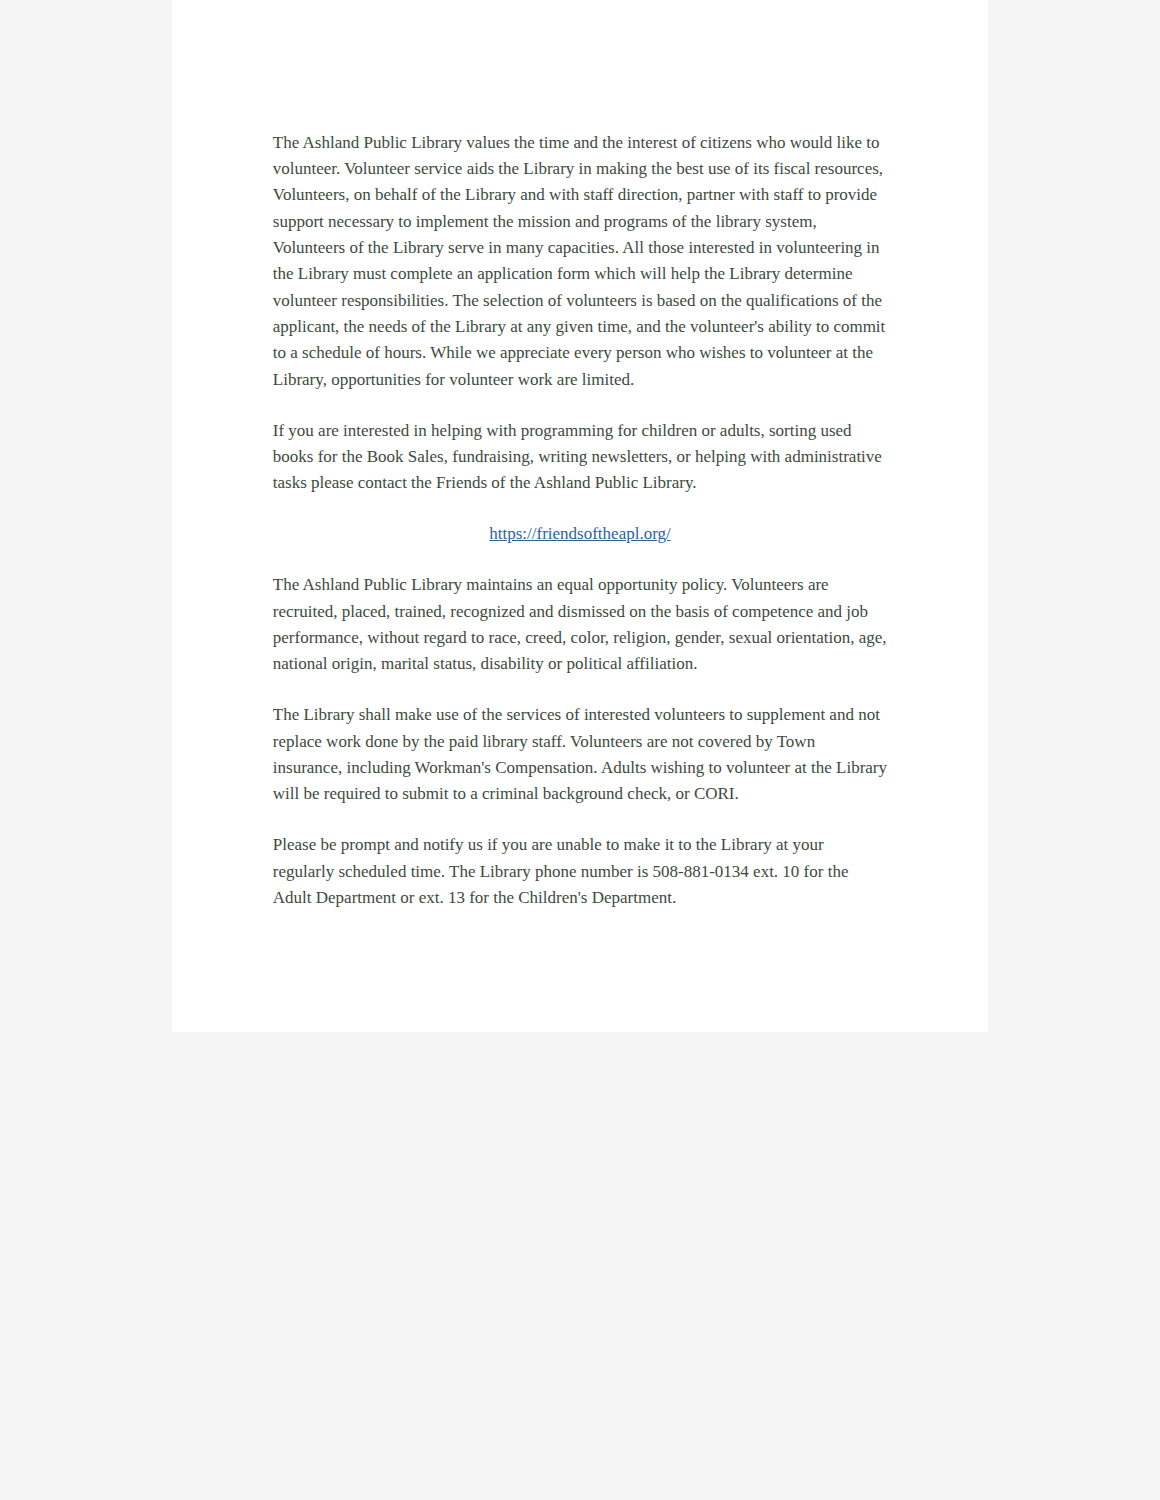The Ashland Public Library values the time and the interest of citizens who would like to volunteer. Volunteer service aids the Library in making the best use of its fiscal resources, Volunteers, on behalf of the Library and with staff direction, partner with staff to provide support necessary to implement the mission and programs of the library system, Volunteers of the Library serve in many capacities. All those interested in volunteering in the Library must complete an application form which will help the Library determine volunteer responsibilities. The selection of volunteers is based on the qualifications of the applicant, the needs of the Library at any given time, and the volunteer's ability to commit to a schedule of hours. While we appreciate every person who wishes to volunteer at the Library, opportunities for volunteer work are limited.
If you are interested in helping with programming for children or adults, sorting used books for the Book Sales, fundraising, writing newsletters, or helping with administrative tasks please contact the Friends of the Ashland Public Library.
https://friendsoftheapl.org/
The Ashland Public Library maintains an equal opportunity policy. Volunteers are recruited, placed, trained, recognized and dismissed on the basis of competence and job performance, without regard to race, creed, color, religion, gender, sexual orientation, age, national origin, marital status, disability or political affiliation.
The Library shall make use of the services of interested volunteers to supplement and not replace work done by the paid library staff. Volunteers are not covered by Town insurance, including Workman's Compensation. Adults wishing to volunteer at the Library will be required to submit to a criminal background check, or CORI.
Please be prompt and notify us if you are unable to make it to the Library at your regularly scheduled time. The Library phone number is 508-881-0134 ext. 10 for the Adult Department or ext. 13 for the Children's Department.